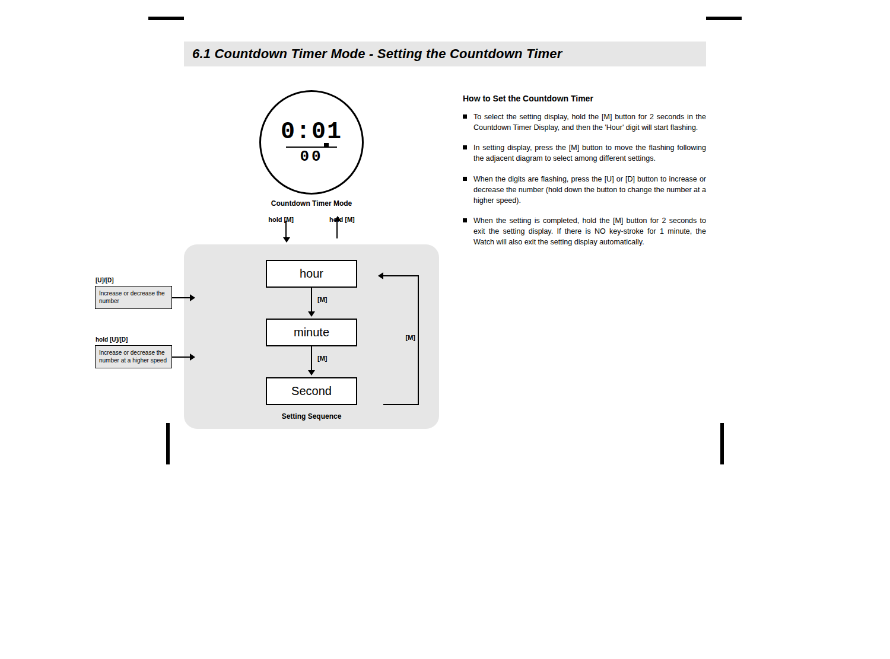6.1 Countdown Timer Mode - Setting the Countdown Timer
0:01
00
Countdown Timer Mode
hold [M] hold [M]
[M]
hour
[M]
minute
[M]
Second
Setting Sequence
[U]/[D] Increase or decrease the number
hold [U]/[D] Increase or decrease the number at a higher speed
How to Set the Countdown Timer
To select the setting display, hold the [M] button for 2 seconds in the Countdown Timer Display, and then the 'Hour' digit will start flashing.
In setting display, press the [M] button to move the flashing following the adjacent diagram to select among different settings.
When the digits are flashing, press the [U] or [D] button to increase or decrease the number (hold down the button to change the number at a higher speed).
When the setting is completed, hold the [M] button for 2 seconds to exit the setting display. If there is NO key-stroke for 1 minute, the Watch will also exit the setting display automatically.